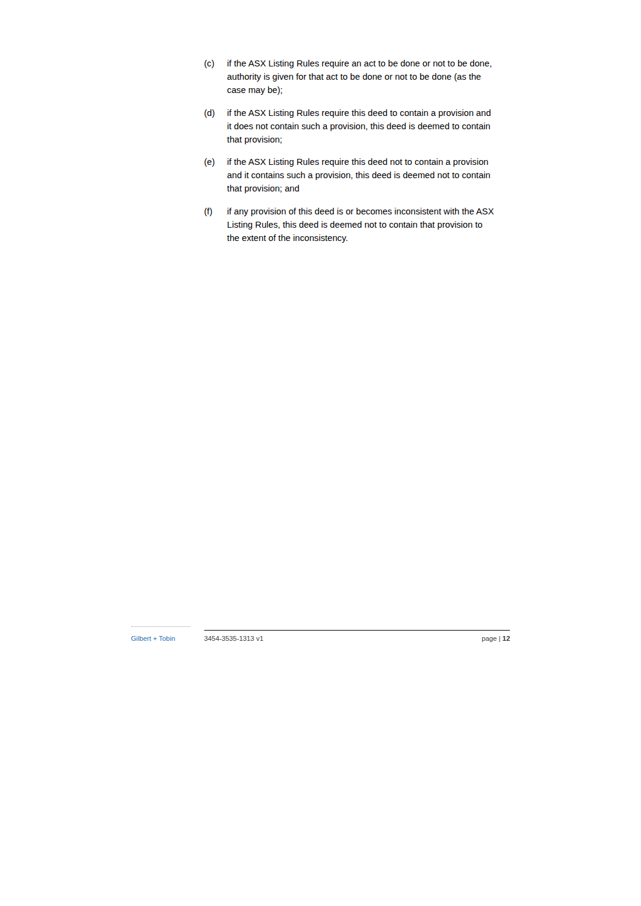(c)
if the ASX Listing Rules require an act to be done or not to be done, authority is given for that act to be done or not to be done (as the case may be);
(d)
if the ASX Listing Rules require this deed to contain a provision and it does not contain such a provision, this deed is deemed to contain that provision;
(e)
if the ASX Listing Rules require this deed not to contain a provision and it contains such a provision, this deed is deemed not to contain that provision; and
(f)
if any provision of this deed is or becomes inconsistent with the ASX Listing Rules, this deed is deemed not to contain that provision to the extent of the inconsistency.
Gilbert + Tobin
3454-3535-1313 v1
page | 12